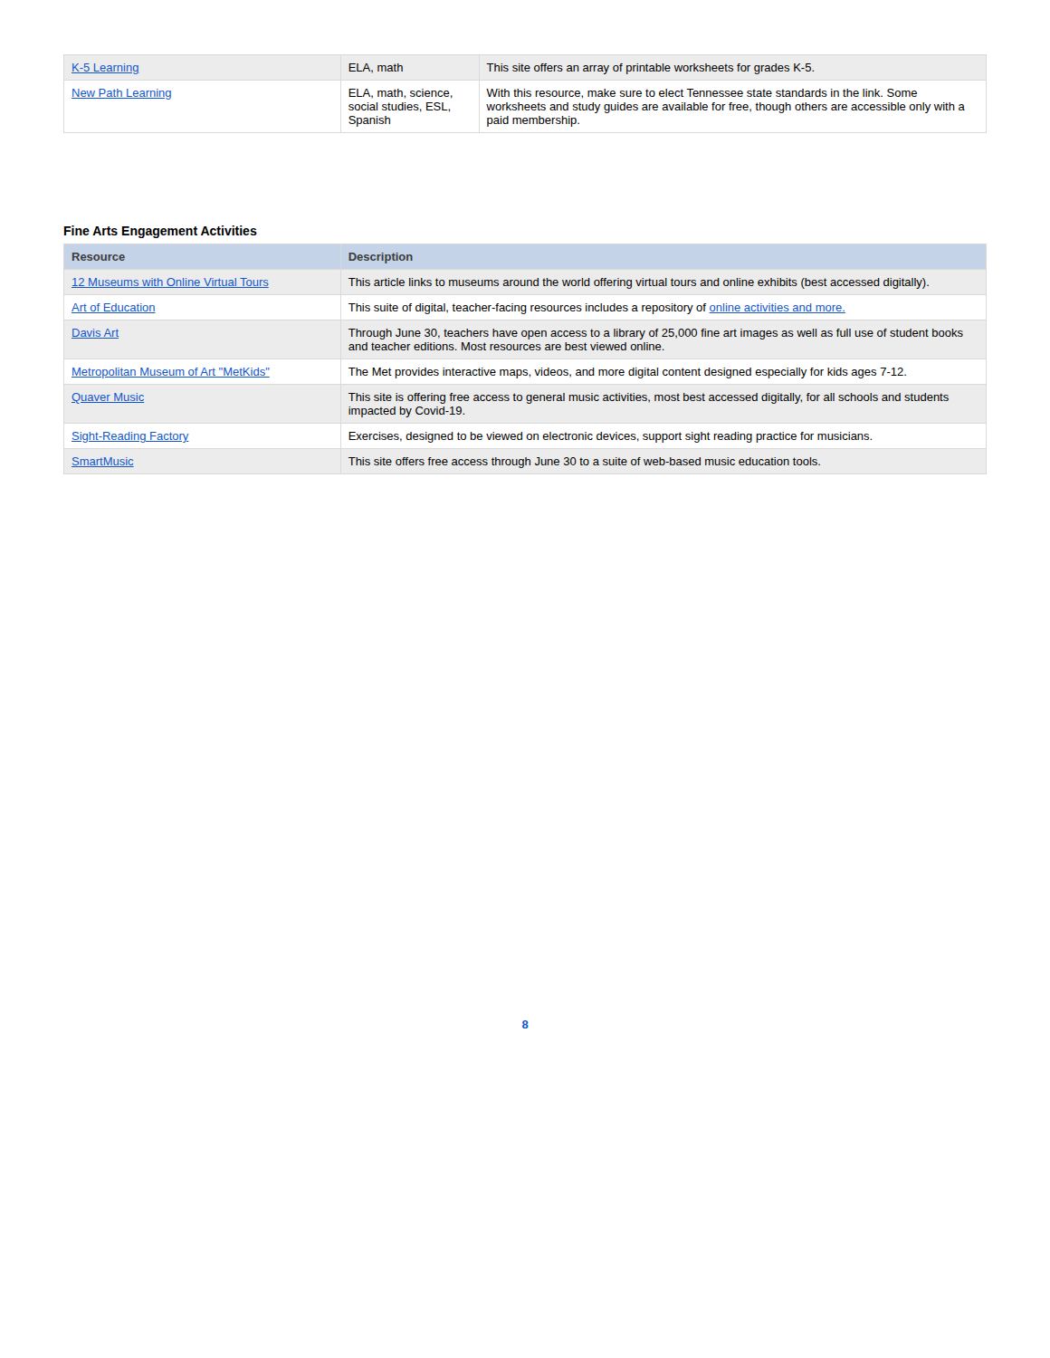| K-5 Learning | ELA, math | This site offers an array of printable worksheets for grades K-5. |
| New Path Learning | ELA, math, science, social studies, ESL, Spanish | With this resource, make sure to elect Tennessee state standards in the link. Some worksheets and study guides are available for free, though others are accessible only with a paid membership. |
Fine Arts Engagement Activities
| Resource | Description |
| --- | --- |
| 12 Museums with Online Virtual Tours | This article links to museums around the world offering virtual tours and online exhibits (best accessed digitally). |
| Art of Education | This suite of digital, teacher-facing resources includes a repository of online activities and more. |
| Davis Art | Through June 30, teachers have open access to a library of 25,000 fine art images as well as full use of student books and teacher editions. Most resources are best viewed online. |
| Metropolitan Museum of Art "MetKids" | The Met provides interactive maps, videos, and more digital content designed especially for kids ages 7-12. |
| Quaver Music | This site is offering free access to general music activities, most best accessed digitally, for all schools and students impacted by Covid-19. |
| Sight-Reading Factory | Exercises, designed to be viewed on electronic devices, support sight reading practice for musicians. |
| SmartMusic | This site offers free access through June 30 to a suite of web-based music education tools. |
8